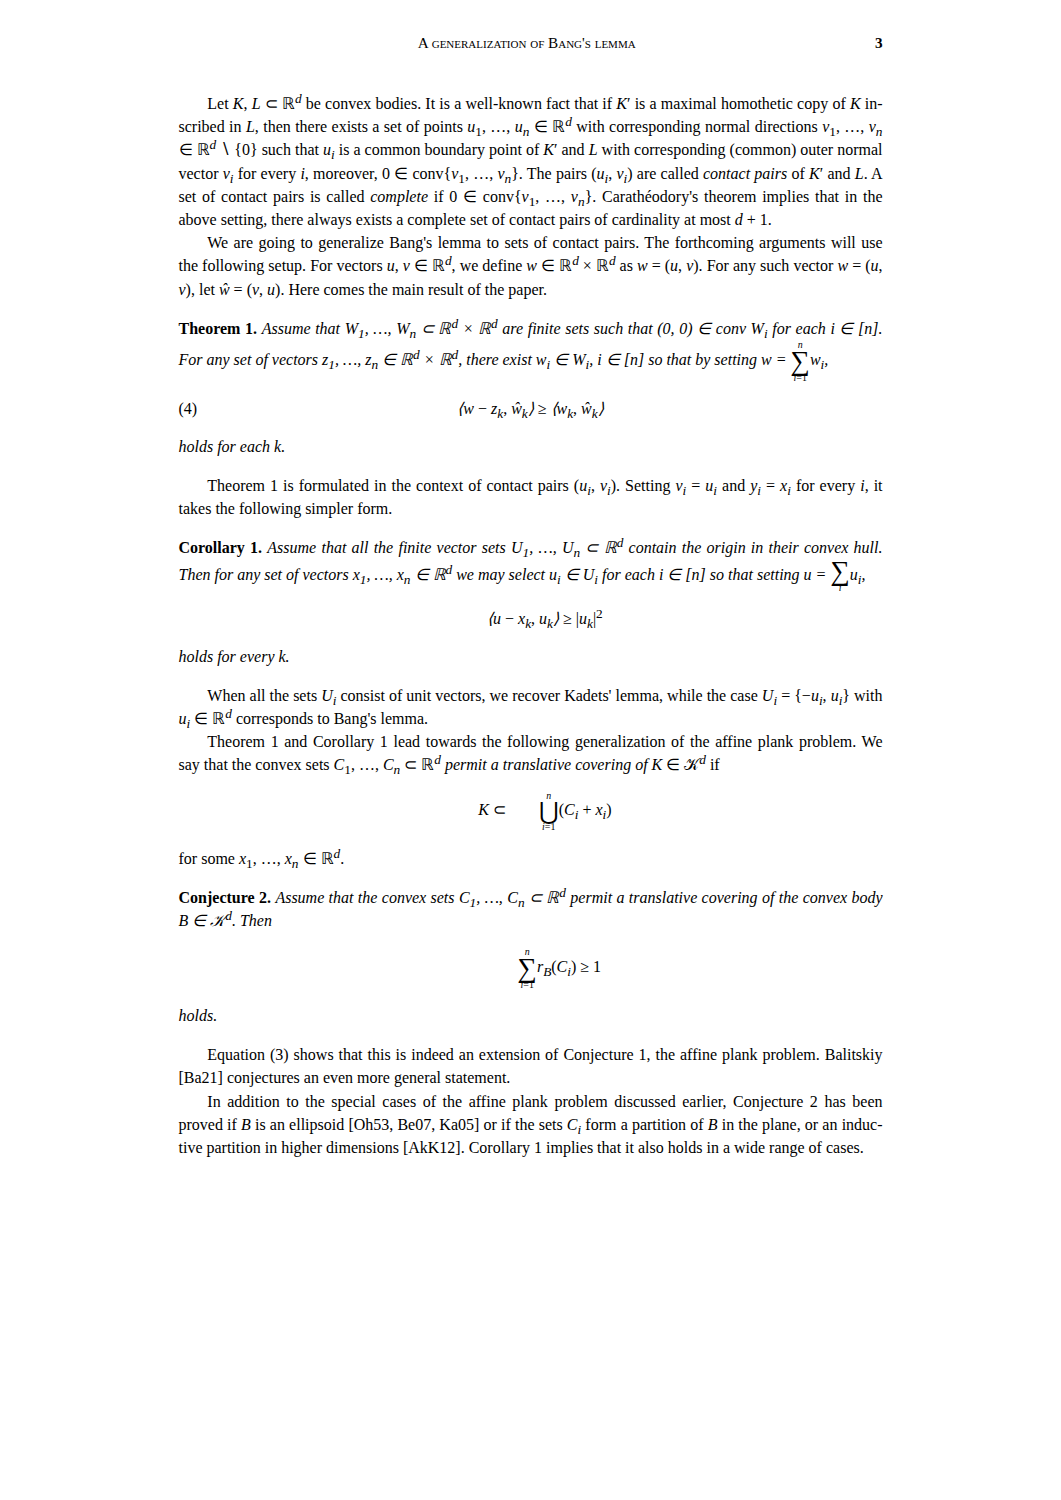A generalization of Bang's lemma 3
Let K, L ⊂ ℝd be convex bodies. It is a well-known fact that if K′ is a maximal homothetic copy of K inscribed in L, then there exists a set of points u1, …, un ∈ ℝd with corresponding normal directions v1, …, vn ∈ ℝd ∖ {0} such that ui is a common boundary point of K′ and L with corresponding (common) outer normal vector vi for every i, moreover, 0 ∈ conv{v1, …, vn}. The pairs (ui, vi) are called contact pairs of K′ and L. A set of contact pairs is called complete if 0 ∈ conv{v1, …, vn}. Carathéodory's theorem implies that in the above setting, there always exists a complete set of contact pairs of cardinality at most d + 1.
We are going to generalize Bang's lemma to sets of contact pairs. The forthcoming arguments will use the following setup. For vectors u, v ∈ ℝd, we define w ∈ ℝd × ℝd as w = (u, v). For any such vector w = (u, v), let ŵ = (v, u). Here comes the main result of the paper.
Theorem 1. Assume that W1, …, Wn ⊂ ℝd × ℝd are finite sets such that (0, 0) ∈ conv Wi for each i ∈ [n]. For any set of vectors z1, …, zn ∈ ℝd × ℝd, there exist wi ∈ Wi, i ∈ [n] so that by setting w = n∑i=1 wi,
(4) ⟨w − zk, ŵk⟩ ≥ ⟨wk, ŵk⟩
holds for each k.
Theorem 1 is formulated in the context of contact pairs (ui, vi). Setting vi = ui and yi = xi for every i, it takes the following simpler form.
Corollary 1. Assume that all the finite vector sets U1, …, Un ⊂ ℝd contain the origin in their convex hull. Then for any set of vectors x1, …, xn ∈ ℝd we may select ui ∈ Ui for each i ∈ [n] so that setting u = ∑i ui,
⟨u − xk, uk⟩ ≥ |uk|2
holds for every k.
When all the sets Ui consist of unit vectors, we recover Kadets' lemma, while the case Ui = {−ui, ui} with ui ∈ ℝd corresponds to Bang's lemma.
Theorem 1 and Corollary 1 lead towards the following generalization of the affine plank problem. We say that the convex sets C1, …, Cn ⊂ ℝd permit a translative covering of K ∈ 𝒦d if
K ⊂ n⋃i=1(Ci + xi)
for some x1, …, xn ∈ ℝd.
Conjecture 2. Assume that the convex sets C1, …, Cn ⊂ ℝd permit a translative covering of the convex body B ∈ 𝒦d. Then
n∑i=1 rB(Ci) ≥ 1
holds.
Equation (3) shows that this is indeed an extension of Conjecture 1, the affine plank problem. Balitskiy [Ba21] conjectures an even more general statement.
In addition to the special cases of the affine plank problem discussed earlier, Conjecture 2 has been proved if B is an ellipsoid [Oh53, Be07, Ka05] or if the sets Ci form a partition of B in the plane, or an inductive partition in higher dimensions [AkK12]. Corollary 1 implies that it also holds in a wide range of cases.